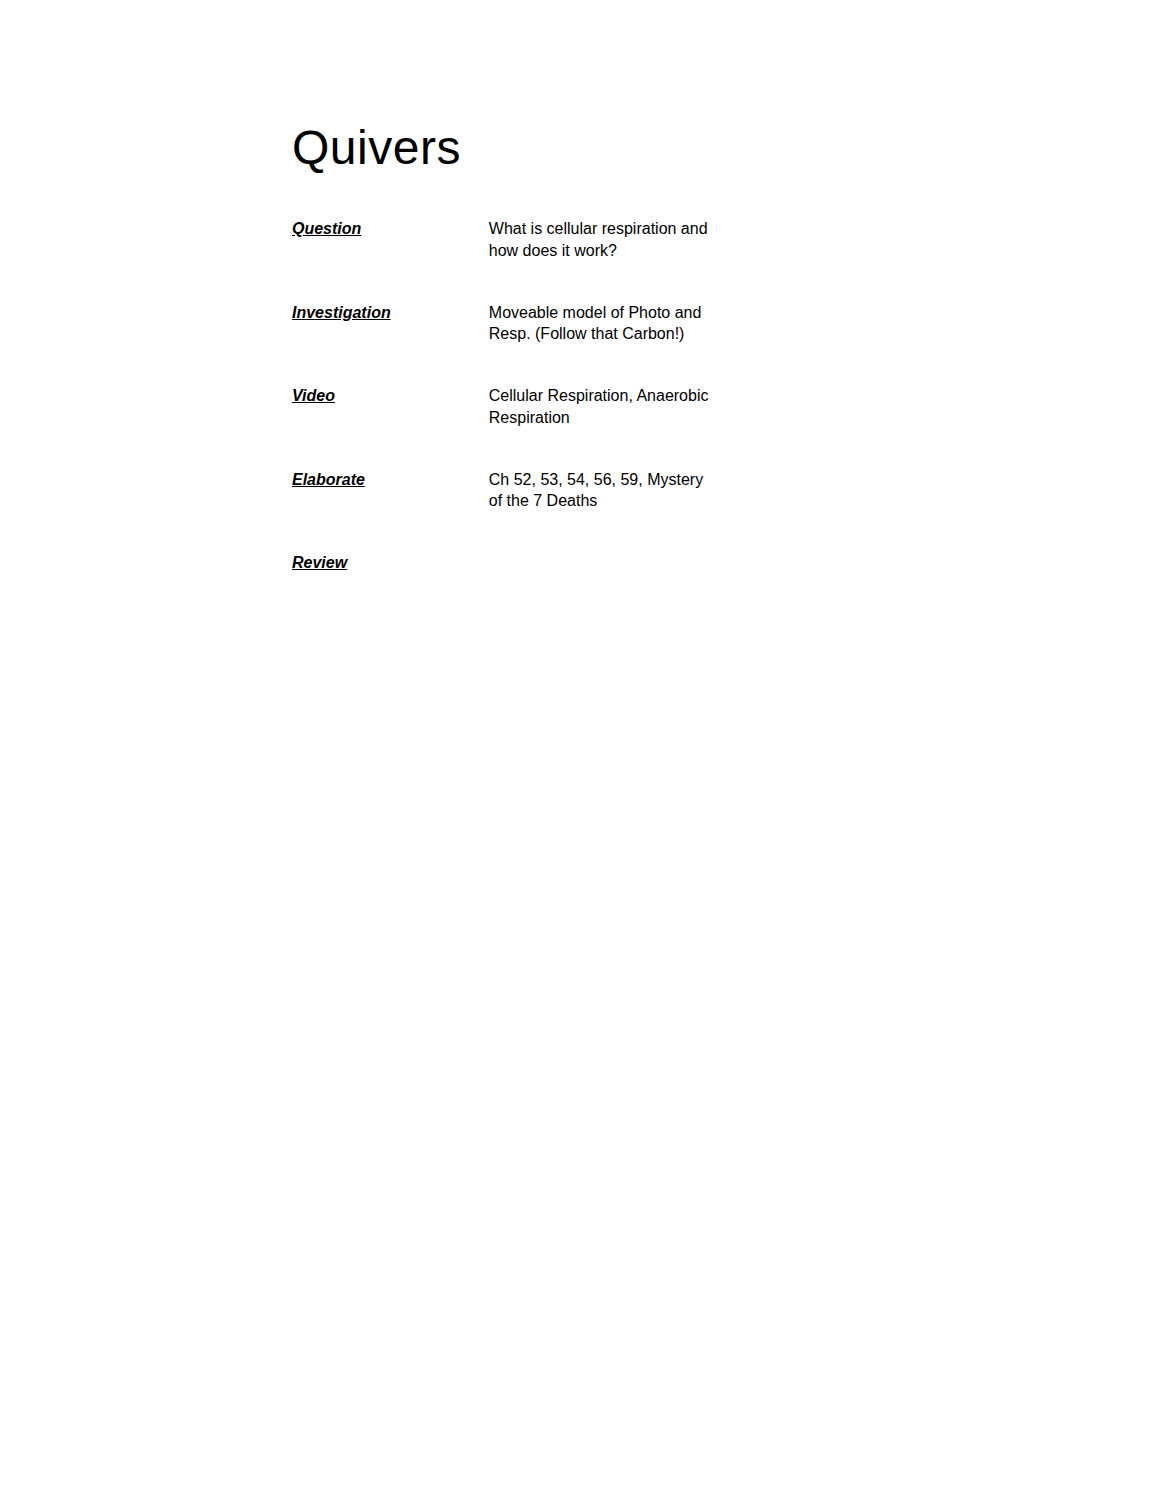Quivers
| Question | What is cellular respiration and how does it work? | |
| Investigation | Moveable model of Photo and Resp. (Follow that Carbon!) | |
| Video | Cellular Respiration, Anaerobic Respiration | |
| Elaborate | Ch 52, 53, 54, 56, 59, Mystery of the 7 Deaths | |
| Review | | |